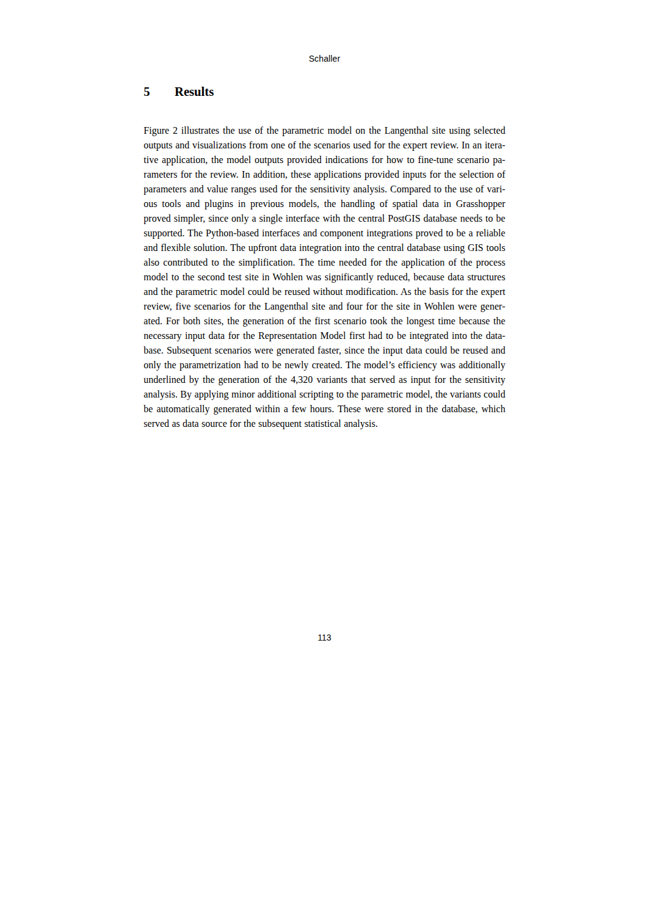Schaller
5 Results
Figure 2 illustrates the use of the parametric model on the Langenthal site using selected outputs and visualizations from one of the scenarios used for the expert review. In an iterative application, the model outputs provided indications for how to fine-tune scenario parameters for the review. In addition, these applications provided inputs for the selection of parameters and value ranges used for the sensitivity analysis. Compared to the use of various tools and plugins in previous models, the handling of spatial data in Grasshopper proved simpler, since only a single interface with the central PostGIS database needs to be supported. The Python-based interfaces and component integrations proved to be a reliable and flexible solution. The upfront data integration into the central database using GIS tools also contributed to the simplification. The time needed for the application of the process model to the second test site in Wohlen was significantly reduced, because data structures and the parametric model could be reused without modification. As the basis for the expert review, five scenarios for the Langenthal site and four for the site in Wohlen were generated. For both sites, the generation of the first scenario took the longest time because the necessary input data for the Representation Model first had to be integrated into the database. Subsequent scenarios were generated faster, since the input data could be reused and only the parametrization had to be newly created. The model’s efficiency was additionally underlined by the generation of the 4,320 variants that served as input for the sensitivity analysis. By applying minor additional scripting to the parametric model, the variants could be automatically generated within a few hours. These were stored in the database, which served as data source for the subsequent statistical analysis.
113